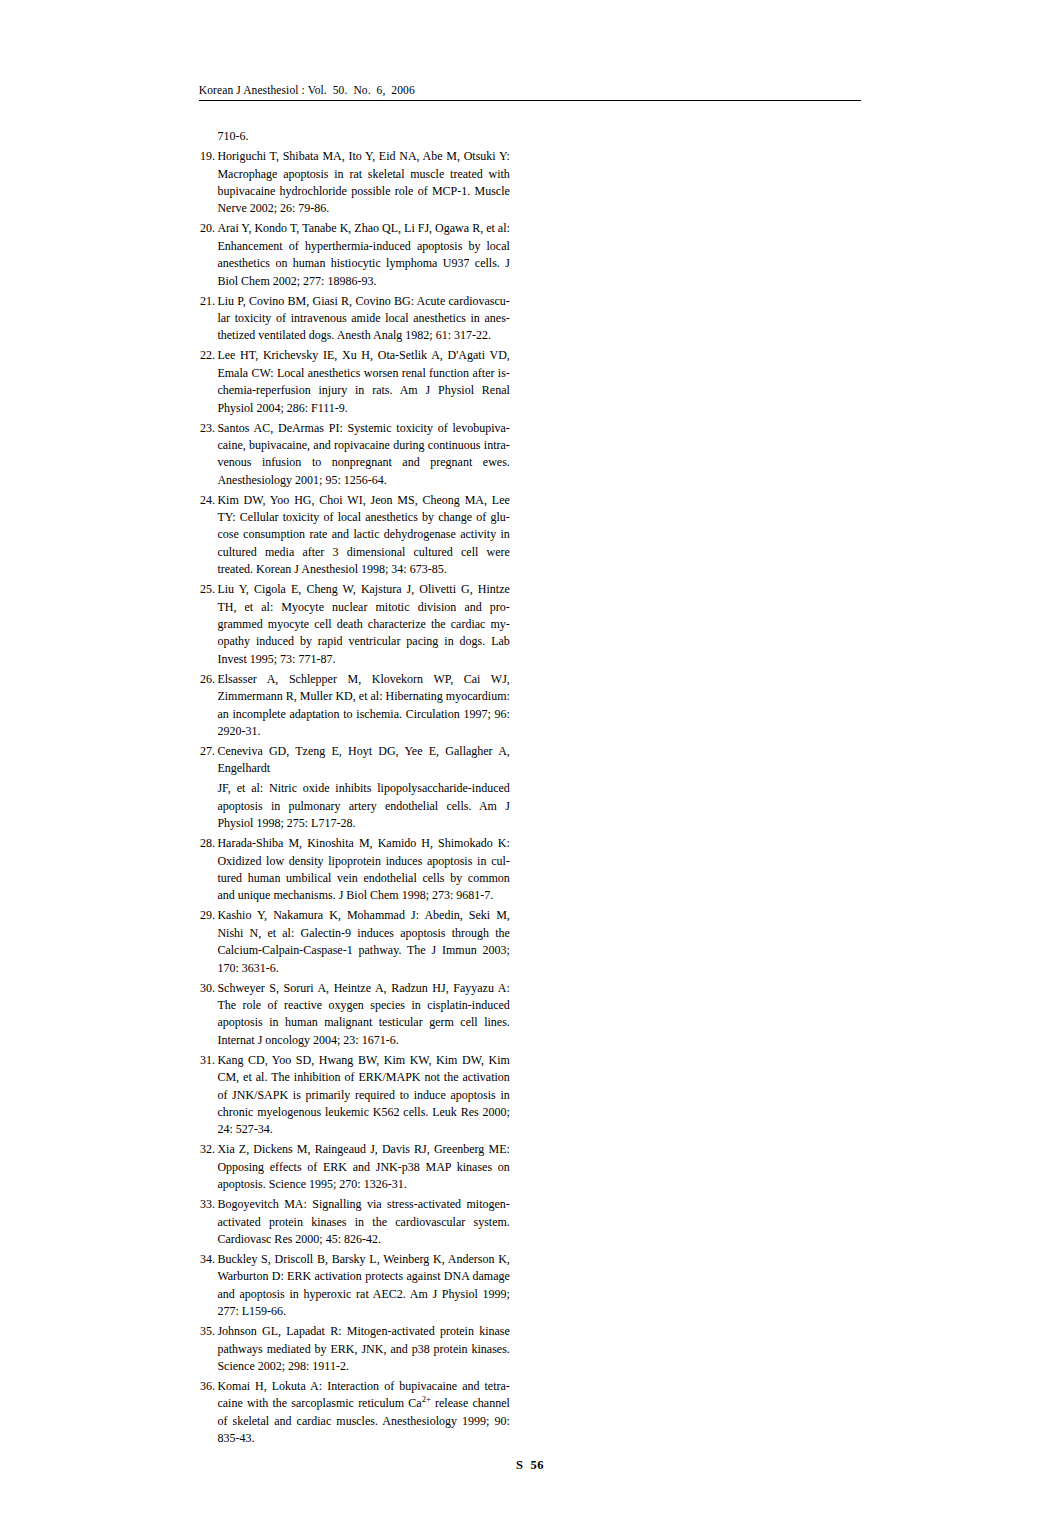Korean J Anesthesiol : Vol. 50. No. 6, 2006
710-6.
Horiguchi T, Shibata MA, Ito Y, Eid NA, Abe M, Otsuki Y: Macrophage apoptosis in rat skeletal muscle treated with bupivacaine hydrochloride possible role of MCP-1. Muscle Nerve 2002; 26: 79-86.
Arai Y, Kondo T, Tanabe K, Zhao QL, Li FJ, Ogawa R, et al: Enhancement of hyperthermia-induced apoptosis by local anesthetics on human histiocytic lymphoma U937 cells. J Biol Chem 2002; 277: 18986-93.
Liu P, Covino BM, Giasi R, Covino BG: Acute cardiovascular toxicity of intravenous amide local anesthetics in anesthetized ventilated dogs. Anesth Analg 1982; 61: 317-22.
Lee HT, Krichevsky IE, Xu H, Ota-Setlik A, D'Agati VD, Emala CW: Local anesthetics worsen renal function after ischemia-reperfusion injury in rats. Am J Physiol Renal Physiol 2004; 286: F111-9.
Santos AC, DeArmas PI: Systemic toxicity of levobupivacaine, bupivacaine, and ropivacaine during continuous intravenous infusion to nonpregnant and pregnant ewes. Anesthesiology 2001; 95: 1256-64.
Kim DW, Yoo HG, Choi WI, Jeon MS, Cheong MA, Lee TY: Cellular toxicity of local anesthetics by change of glucose consumption rate and lactic dehydrogenase activity in cultured media after 3 dimensional cultured cell were treated. Korean J Anesthesiol 1998; 34: 673-85.
Liu Y, Cigola E, Cheng W, Kajstura J, Olivetti G, Hintze TH, et al: Myocyte nuclear mitotic division and programmed myocyte cell death characterize the cardiac myopathy induced by rapid ventricular pacing in dogs. Lab Invest 1995; 73: 771-87.
Elsasser A, Schlepper M, Klovekorn WP, Cai WJ, Zimmermann R, Muller KD, et al: Hibernating myocardium: an incomplete adaptation to ischemia. Circulation 1997; 96: 2920-31.
Ceneviva GD, Tzeng E, Hoyt DG, Yee E, Gallagher A, Engelhardt
JF, et al: Nitric oxide inhibits lipopolysaccharide-induced apoptosis in pulmonary artery endothelial cells. Am J Physiol 1998; 275: L717-28.
Harada-Shiba M, Kinoshita M, Kamido H, Shimokado K: Oxidized low density lipoprotein induces apoptosis in cultured human umbilical vein endothelial cells by common and unique mechanisms. J Biol Chem 1998; 273: 9681-7.
Kashio Y, Nakamura K, Mohammad J: Abedin, Seki M, Nishi N, et al: Galectin-9 induces apoptosis through the Calcium-Calpain-Caspase-1 pathway. The J Immun 2003; 170: 3631-6.
Schweyer S, Soruri A, Heintze A, Radzun HJ, Fayyazu A: The role of reactive oxygen species in cisplatin-induced apoptosis in human malignant testicular germ cell lines. Internat J oncology 2004; 23: 1671-6.
Kang CD, Yoo SD, Hwang BW, Kim KW, Kim DW, Kim CM, et al. The inhibition of ERK/MAPK not the activation of JNK/SAPK is primarily required to induce apoptosis in chronic myelogenous leukemic K562 cells. Leuk Res 2000; 24: 527-34.
Xia Z, Dickens M, Raingeaud J, Davis RJ, Greenberg ME: Opposing effects of ERK and JNK-p38 MAP kinases on apoptosis. Science 1995; 270: 1326-31.
Bogoyevitch MA: Signalling via stress-activated mitogen-activated protein kinases in the cardiovascular system. Cardiovasc Res 2000; 45: 826-42.
Buckley S, Driscoll B, Barsky L, Weinberg K, Anderson K, Warburton D: ERK activation protects against DNA damage and apoptosis in hyperoxic rat AEC2. Am J Physiol 1999; 277: L159-66.
Johnson GL, Lapadat R: Mitogen-activated protein kinase pathways mediated by ERK, JNK, and p38 protein kinases. Science 2002; 298: 1911-2.
Komai H, Lokuta A: Interaction of bupivacaine and tetracaine with the sarcoplasmic reticulum Ca2+ release channel of skeletal and cardiac muscles. Anesthesiology 1999; 90: 835-43.
S 56